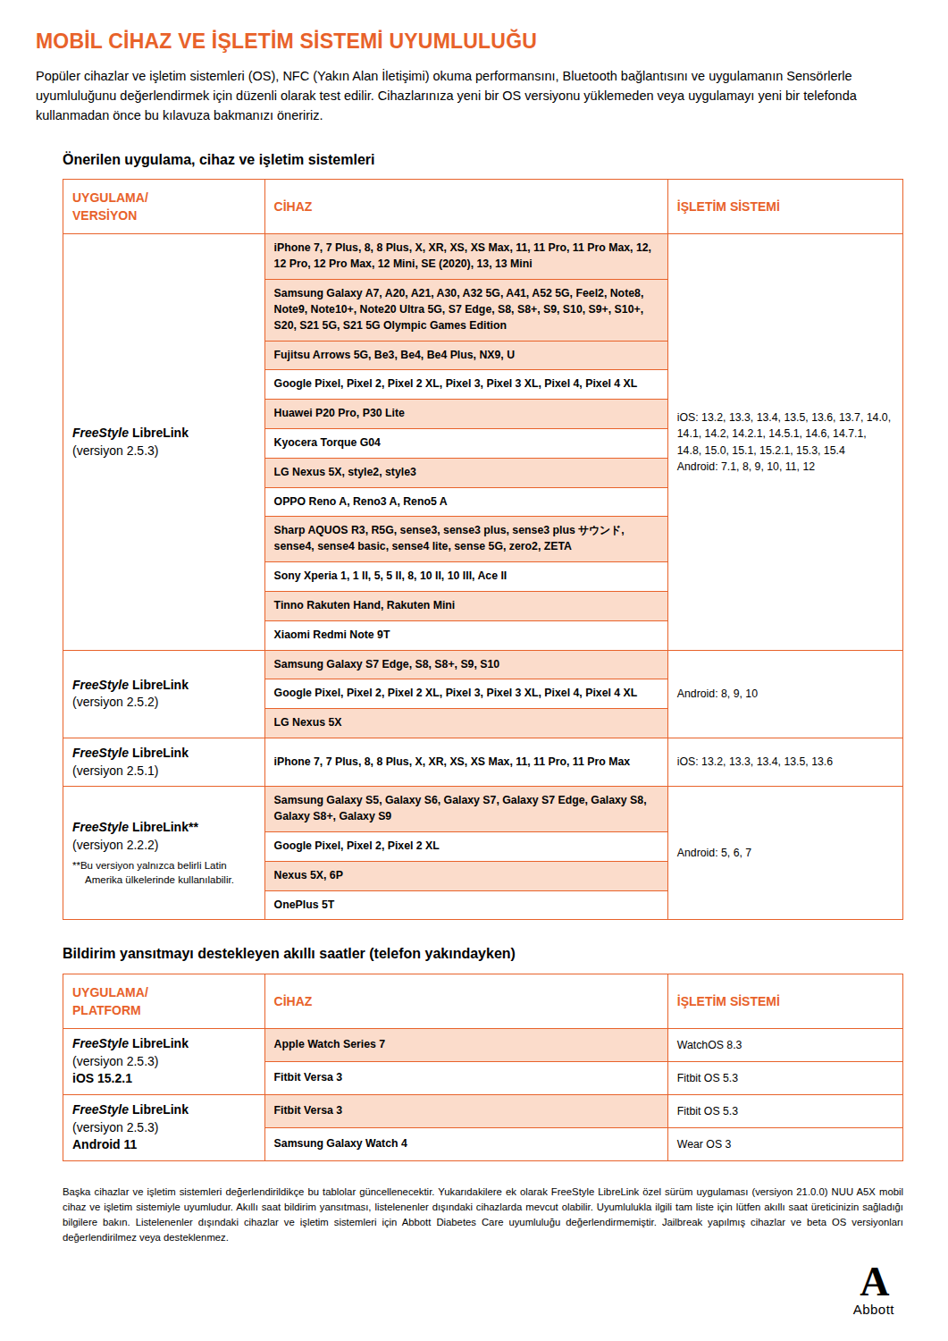MOBİL CİHAZ VE İŞLETİM SİSTEMİ UYUMLULUĞU
Popüler cihazlar ve işletim sistemleri (OS), NFC (Yakın Alan İletişimi) okuma performansını, Bluetooth bağlantısını ve uygulamanın Sensörlerle uyumluluğunu değerlendirmek için düzenli olarak test edilir. Cihazlarınıza yeni bir OS versiyonu yüklemeden veya uygulamayı yeni bir telefonda kullanmadan önce bu kılavuza bakmanızı öneririz.
Önerilen uygulama, cihaz ve işletim sistemleri
| UYGULAMA/ VERSİYON | CİHAZ | İŞLETİM SİSTEMİ |
| --- | --- | --- |
| FreeStyle LibreLink (versiyon 2.5.3) | iPhone 7, 7 Plus, 8, 8 Plus, X, XR, XS, XS Max, 11, 11 Pro, 11 Pro Max, 12, 12 Pro, 12 Pro Max, 12 Mini, SE (2020), 13, 13 Mini | iOS: 13.2, 13.3, 13.4, 13.5, 13.6, 13.7, 14.0, 14.1, 14.2, 14.2.1, 14.5.1, 14.6, 14.7.1, 14.8, 15.0, 15.1, 15.2.1, 15.3, 15.4 Android: 7.1, 8, 9, 10, 11, 12 |
| Samsung Galaxy A7, A20, A21, A30, A32 5G, A41, A52 5G, Feel2, Note8, Note9, Note10+, Note20 Ultra 5G, S7 Edge, S8, S8+, S9, S10, S9+, S10+, S20, S21 5G, S21 5G Olympic Games Edition |
| Fujitsu Arrows 5G, Be3, Be4, Be4 Plus, NX9, U |
| Google Pixel, Pixel 2, Pixel 2 XL, Pixel 3, Pixel 3 XL, Pixel 4, Pixel 4 XL |
| Huawei P20 Pro, P30 Lite |
| Kyocera Torque G04 |
| LG Nexus 5X, style2, style3 |
| OPPO Reno A, Reno3 A, Reno5 A |
| Sharp AQUOS R3, R5G, sense3, sense3 plus, sense3 plus サウンド, sense4, sense4 basic, sense4 lite, sense 5G, zero2, ZETA |
| Sony Xperia 1, 1 II, 5, 5 II, 8, 10 II, 10 III, Ace II |
| Tinno Rakuten Hand, Rakuten Mini |
| Xiaomi Redmi Note 9T |
| FreeStyle LibreLink (versiyon 2.5.2) | Samsung Galaxy S7 Edge, S8, S8+, S9, S10 | Android: 8, 9, 10 |
| Google Pixel, Pixel 2, Pixel 2 XL, Pixel 3, Pixel 3 XL, Pixel 4, Pixel 4 XL |
| LG Nexus 5X |
| FreeStyle LibreLink (versiyon 2.5.1) | iPhone 7, 7 Plus, 8, 8 Plus, X, XR, XS, XS Max, 11, 11 Pro, 11 Pro Max | iOS: 13.2, 13.3, 13.4, 13.5, 13.6 |
| FreeStyle LibreLink** (versiyon 2.2.2) **Bu versiyon yalnızca belirli Latin Amerika ülkelerinde kullanılabilir. | Samsung Galaxy S5, Galaxy S6, Galaxy S7, Galaxy S7 Edge, Galaxy S8, Galaxy S8+, Galaxy S9 | Android: 5, 6, 7 |
| Google Pixel, Pixel 2, Pixel 2 XL |
| Nexus 5X, 6P |
| OnePlus 5T |
Bildirim yansıtmayı destekleyen akıllı saatler (telefon yakındayken)
| UYGULAMA/ PLATFORM | CİHAZ | İŞLETİM SİSTEMİ |
| --- | --- | --- |
| FreeStyle LibreLink (versiyon 2.5.3) iOS 15.2.1 | Apple Watch Series 7 | WatchOS 8.3 |
| Fitbit Versa 3 | Fitbit OS 5.3 |
| FreeStyle LibreLink (versiyon 2.5.3) Android 11 | Fitbit Versa 3 | Fitbit OS 5.3 |
| Samsung Galaxy Watch 4 | Wear OS 3 |
Başka cihazlar ve işletim sistemleri değerlendirildikçe bu tablolar güncellenecektir. Yukarıdakilere ek olarak FreeStyle LibreLink özel sürüm uygulaması (versiyon 21.0.0) NUU A5X mobil cihaz ve işletim sistemiyle uyumludur. Akıllı saat bildirim yansıtması, listelenenler dışındaki cihazlarda mevcut olabilir. Uyumlulukla ilgili tam liste için lütfen akıllı saat üreticinizin sağladığı bilgilere bakın. Listelenenler dışındaki cihazlar ve işletim sistemleri için Abbott Diabetes Care uyumluluğu değerlendirmemiştir. Jailbreak yapılmış cihazlar ve beta OS versiyonları değerlendirilmez veya desteklenmez.
A Abbott